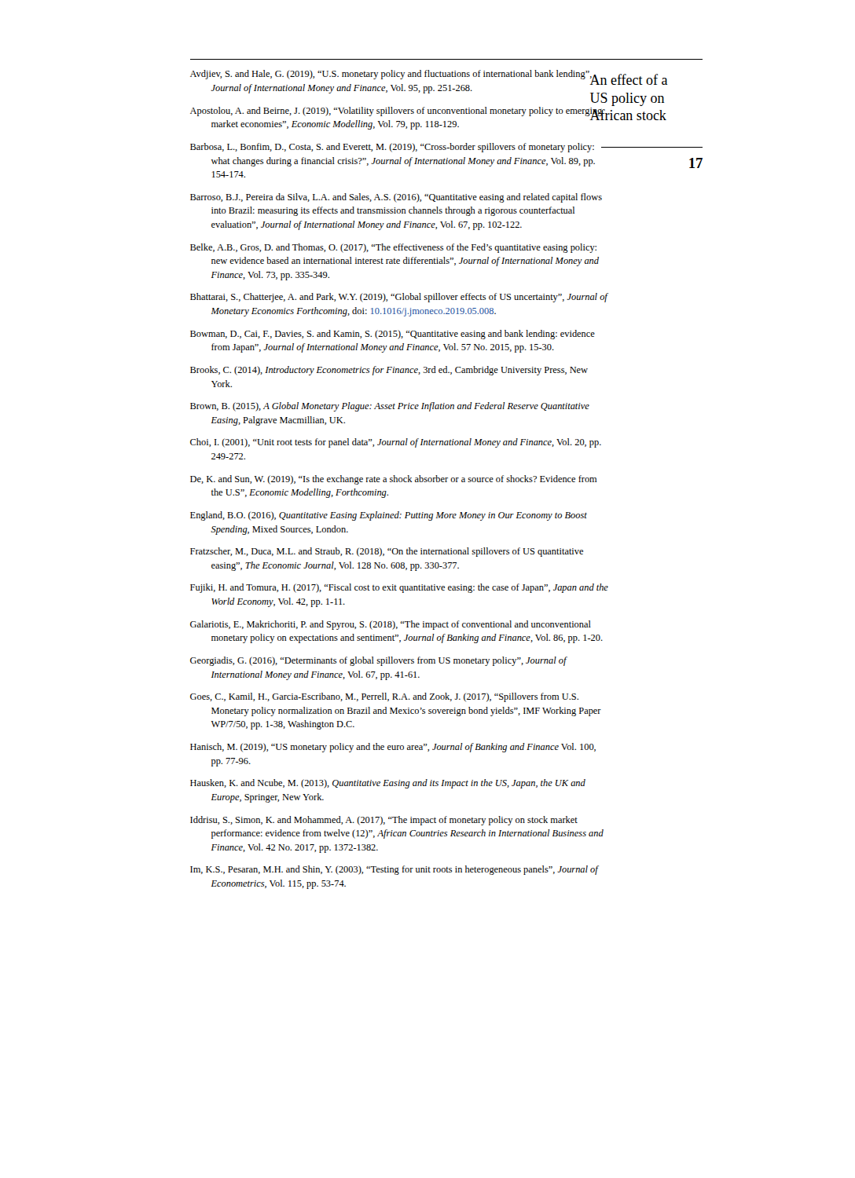An effect of a
US policy on
African stock
17
Avdjiev, S. and Hale, G. (2019), “U.S. monetary policy and fluctuations of international bank lending”, Journal of International Money and Finance, Vol. 95, pp. 251-268.
Apostolou, A. and Beirne, J. (2019), “Volatility spillovers of unconventional monetary policy to emerging market economies”, Economic Modelling, Vol. 79, pp. 118-129.
Barbosa, L., Bonfim, D., Costa, S. and Everett, M. (2019), “Cross-border spillovers of monetary policy: what changes during a financial crisis?”, Journal of International Money and Finance, Vol. 89, pp. 154-174.
Barroso, B.J., Pereira da Silva, L.A. and Sales, A.S. (2016), “Quantitative easing and related capital flows into Brazil: measuring its effects and transmission channels through a rigorous counterfactual evaluation”, Journal of International Money and Finance, Vol. 67, pp. 102-122.
Belke, A.B., Gros, D. and Thomas, O. (2017), “The effectiveness of the Fed’s quantitative easing policy: new evidence based an international interest rate differentials”, Journal of International Money and Finance, Vol. 73, pp. 335-349.
Bhattarai, S., Chatterjee, A. and Park, W.Y. (2019), “Global spillover effects of US uncertainty”, Journal of Monetary Economics Forthcoming, doi: 10.1016/j.jmoneco.2019.05.008.
Bowman, D., Cai, F., Davies, S. and Kamin, S. (2015), “Quantitative easing and bank lending: evidence from Japan”, Journal of International Money and Finance, Vol. 57 No. 2015, pp. 15-30.
Brooks, C. (2014), Introductory Econometrics for Finance, 3rd ed., Cambridge University Press, New York.
Brown, B. (2015), A Global Monetary Plague: Asset Price Inflation and Federal Reserve Quantitative Easing, Palgrave Macmillian, UK.
Choi, I. (2001), “Unit root tests for panel data”, Journal of International Money and Finance, Vol. 20, pp. 249-272.
De, K. and Sun, W. (2019), “Is the exchange rate a shock absorber or a source of shocks? Evidence from the U.S”, Economic Modelling, Forthcoming.
England, B.O. (2016), Quantitative Easing Explained: Putting More Money in Our Economy to Boost Spending, Mixed Sources, London.
Fratzscher, M., Duca, M.L. and Straub, R. (2018), “On the international spillovers of US quantitative easing”, The Economic Journal, Vol. 128 No. 608, pp. 330-377.
Fujiki, H. and Tomura, H. (2017), “Fiscal cost to exit quantitative easing: the case of Japan”, Japan and the World Economy, Vol. 42, pp. 1-11.
Galariotis, E., Makrichoriti, P. and Spyrou, S. (2018), “The impact of conventional and unconventional monetary policy on expectations and sentiment”, Journal of Banking and Finance, Vol. 86, pp. 1-20.
Georgiadis, G. (2016), “Determinants of global spillovers from US monetary policy”, Journal of International Money and Finance, Vol. 67, pp. 41-61.
Goes, C., Kamil, H., Garcia-Escribano, M., Perrell, R.A. and Zook, J. (2017), “Spillovers from U.S. Monetary policy normalization on Brazil and Mexico’s sovereign bond yields”, IMF Working Paper WP/7/50, pp. 1-38, Washington D.C.
Hanisch, M. (2019), “US monetary policy and the euro area”, Journal of Banking and Finance Vol. 100, pp. 77-96.
Hausken, K. and Ncube, M. (2013), Quantitative Easing and its Impact in the US, Japan, the UK and Europe, Springer, New York.
Iddrisu, S., Simon, K. and Mohammed, A. (2017), “The impact of monetary policy on stock market performance: evidence from twelve (12)”, African Countries Research in International Business and Finance, Vol. 42 No. 2017, pp. 1372-1382.
Im, K.S., Pesaran, M.H. and Shin, Y. (2003), “Testing for unit roots in heterogeneous panels”, Journal of Econometrics, Vol. 115, pp. 53-74.